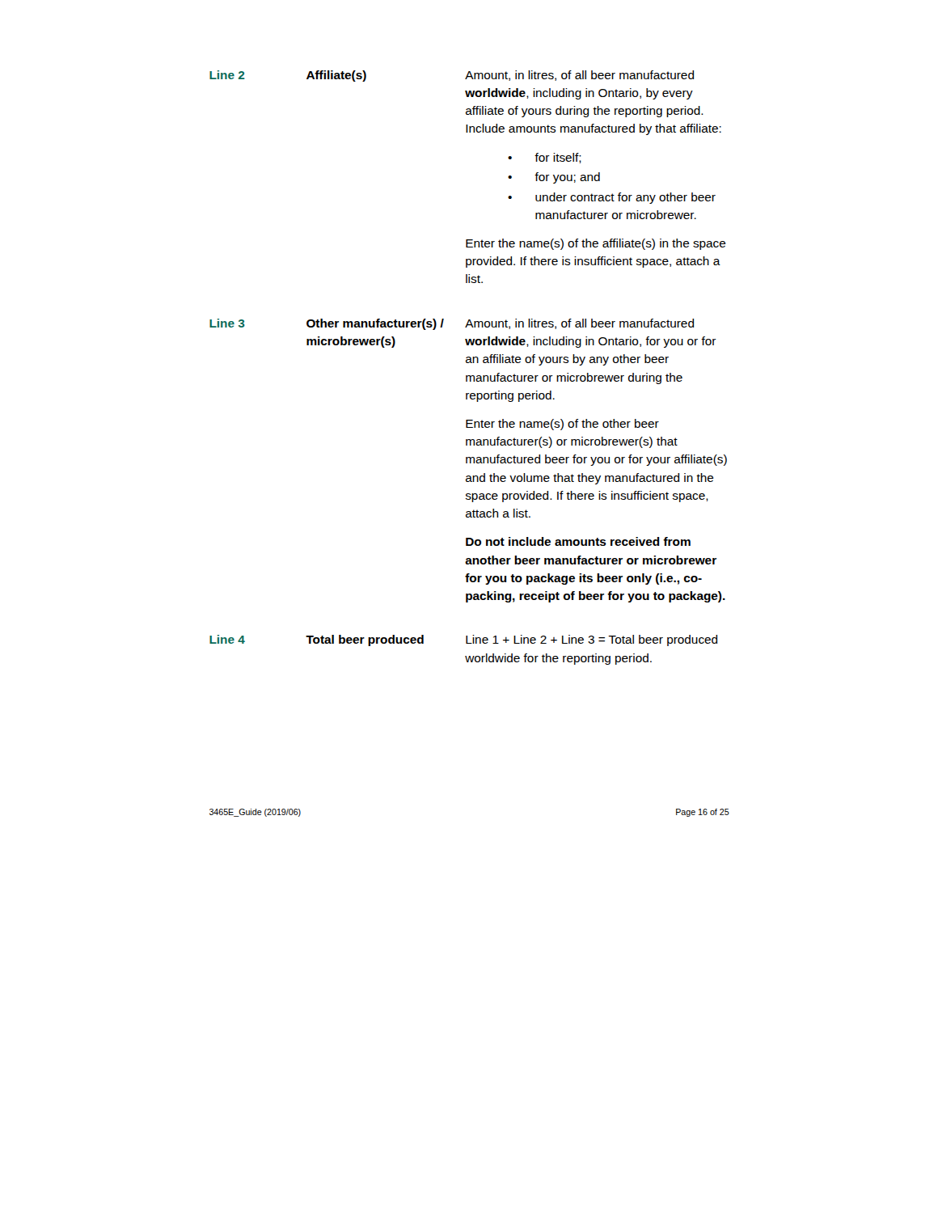| Line 2 | Affiliate(s) | Amount, in litres, of all beer manufactured worldwide , including in Ontario, by every affiliate of yours during the reporting period. Include amounts manufactured by that affiliate: for itself; for you; and under contract for any other beer manufacturer or microbrewer. Enter the name(s) of the affiliate(s) in the space provided. If there is insufficient space, attach a list. |
| Line 3 | Other manufacturer(s) / microbrewer(s) | Amount, in litres, of all beer manufactured worldwide , including in Ontario, for you or for an affiliate of yours by any other beer manufacturer or microbrewer during the reporting period. Enter the name(s) of the other beer manufacturer(s) or microbrewer(s) that manufactured beer for you or for your affiliate(s) and the volume that they manufactured in the space provided. If there is insufficient space, attach a list. Do not include amounts received from another beer manufacturer or microbrewer for you to package its beer only (i.e., co-packing, receipt of beer for you to package). |
| Line 4 | Total beer produced | Line 1 + Line 2 + Line 3 = Total beer produced worldwide for the reporting period. |
3465E_Guide (2019/06) Page 16 of 25